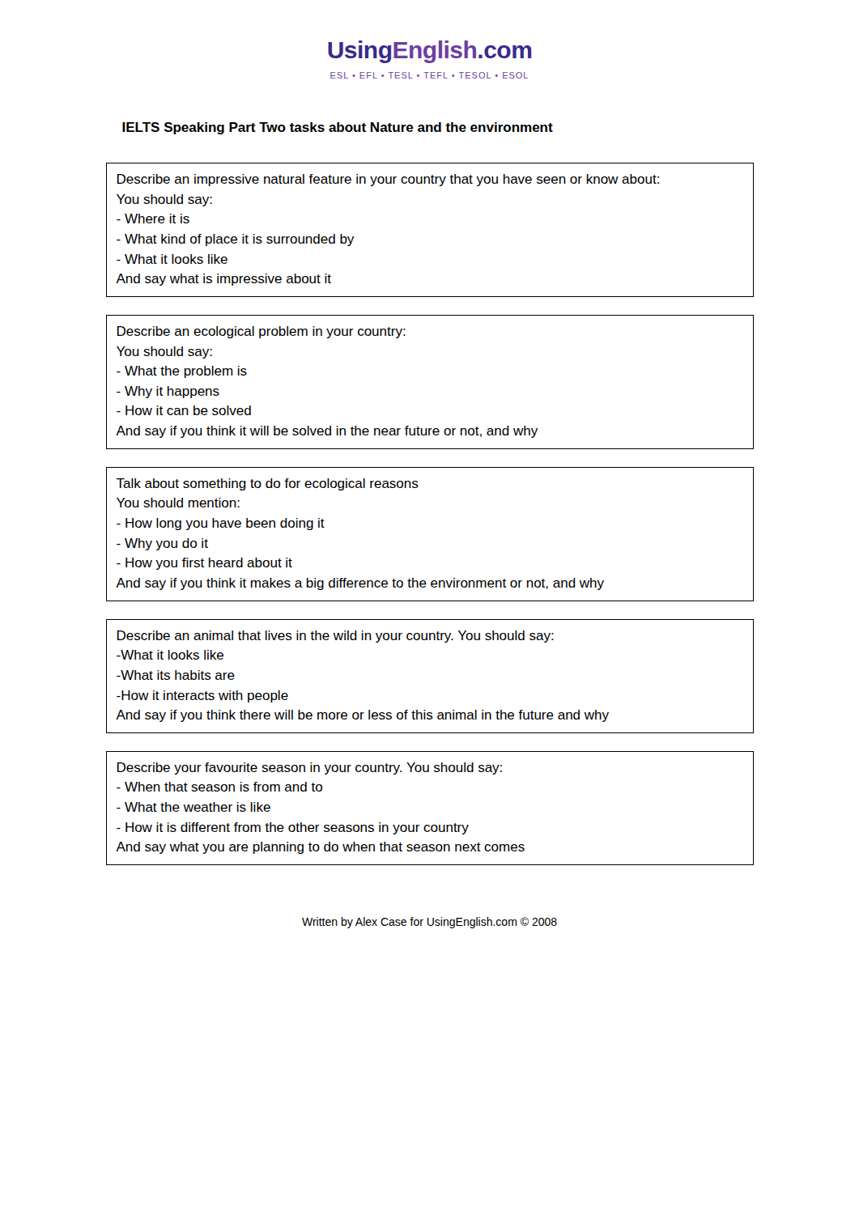Using English.com
ESL • EFL • TESL • TEFL • TESOL • ESOL
IELTS Speaking Part Two tasks about Nature and the environment
Describe an impressive natural feature in your country that you have seen or know about:
You should say:
- Where it is
- What kind of place it is surrounded by
- What it looks like
And say what is impressive about it
Describe an ecological problem in your country:
You should say:
- What the problem is
- Why it happens
- How it can be solved
And say if you think it will be solved in the near future or not, and why
Talk about something to do for ecological reasons
You should mention:
- How long you have been doing it
- Why you do it
- How you first heard about it
And say if you think it makes a big difference to the environment or not, and why
Describe an animal that lives in the wild in your country. You should say:
-What it looks like
-What its habits are
-How it interacts with people
And say if you think there will be more or less of this animal in the future and why
Describe your favourite season in your country. You should say:
- When that season is from and to
- What the weather is like
- How it is different from the other seasons in your country
And say what you are planning to do when that season next comes
Written by Alex Case for UsingEnglish.com © 2008